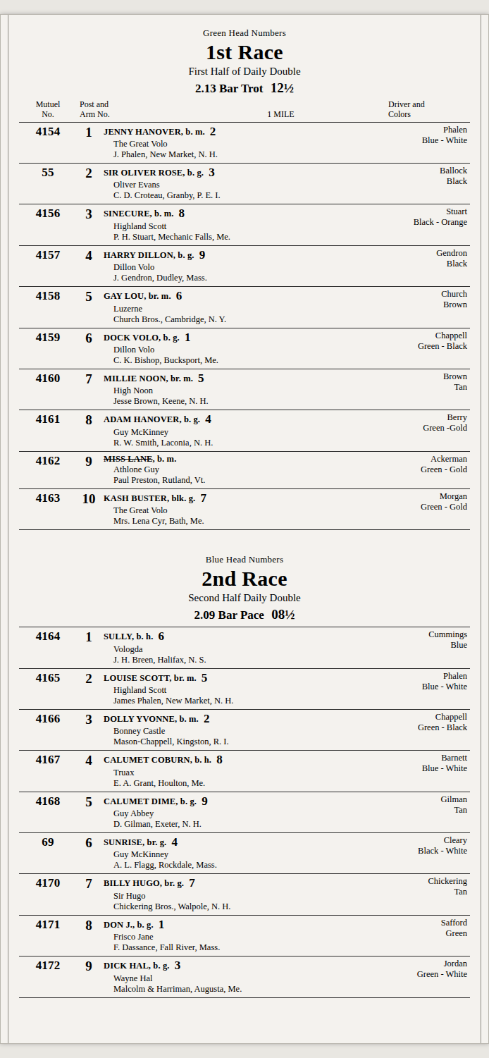Green Head Numbers
1st Race
First Half of Daily Double
2.13 Bar Trot 12½
| Mutuel No. | Post and Arm No. | 1 MILE | Driver and Colors |
| --- | --- | --- | --- |
| 4154 | 1 | JENNY HANOVER, b. m. 2 The Great Volo J. Phalen, New Market, N. H. | Phalen Blue - White |
| 55 | 2 | SIR OLIVER ROSE, b. g. 3 Oliver Evans C. D. Croteau, Granby, P. E. I. | Ballock Black |
| 4156 | 3 | SINECURE, b. m. 8 Highland Scott P. H. Stuart, Mechanic Falls, Me. | Stuart Black - Orange |
| 4157 | 4 | HARRY DILLON, b. g. 9 Dillon Volo J. Gendron, Dudley, Mass. | Gendron Black |
| 4158 | 5 | GAY LOU, br. m. 6 Luzerne Church Bros., Cambridge, N. Y. | Church Brown |
| 4159 | 6 | DOCK VOLO, b. g. 1 Dillon Volo C. K. Bishop, Bucksport, Me. | Chappell Green - Black |
| 4160 | 7 | MILLIE NOON, br. m. 5 High Noon Jesse Brown, Keene, N. H. | Brown Tan |
| 4161 | 8 | ADAM HANOVER, b. g. 4 Guy McKinney R. W. Smith, Laconia, N. H. | Berry Green -Gold |
| 4162 | 9 | MISS LANE , b. m. Athlone Guy Paul Preston, Rutland, Vt. | Ackerman Green - Gold |
| 4163 | 10 | KASH BUSTER, blk. g. 7 The Great Volo Mrs. Lena Cyr, Bath, Me. | Morgan Green - Gold |
Blue Head Numbers
2nd Race
Second Half Daily Double
2.09 Bar Pace 08½
| 4164 | 1 | SULLY, b. h. 6 Vologda J. H. Breen, Halifax, N. S. | Cummings Blue |
| 4165 | 2 | LOUISE SCOTT, br. m. 5 Highland Scott James Phalen, New Market, N. H. | Phalen Blue - White |
| 4166 | 3 | DOLLY YVONNE, b. m. 2 Bonney Castle Mason-Chappell, Kingston, R. I. | Chappell Green - Black |
| 4167 | 4 | CALUMET COBURN, b. h. 8 Truax E. A. Grant, Houlton, Me. | Barnett Blue - White |
| 4168 | 5 | CALUMET DIME, b. g. 9 Guy Abbey D. Gilman, Exeter, N. H. | Gilman Tan |
| 69 | 6 | SUNRISE, br. g. 4 Guy McKinney A. L. Flagg, Rockdale, Mass. | Cleary Black - White |
| 4170 | 7 | BILLY HUGO, br. g. 7 Sir Hugo Chickering Bros., Walpole, N. H. | Chickering Tan |
| 4171 | 8 | DON J., b. g. 1 Frisco Jane F. Dassance, Fall River, Mass. | Safford Green |
| 4172 | 9 | DICK HAL, b. g. 3 Wayne Hal Malcolm & Harriman, Augusta, Me. | Jordan Green - White |